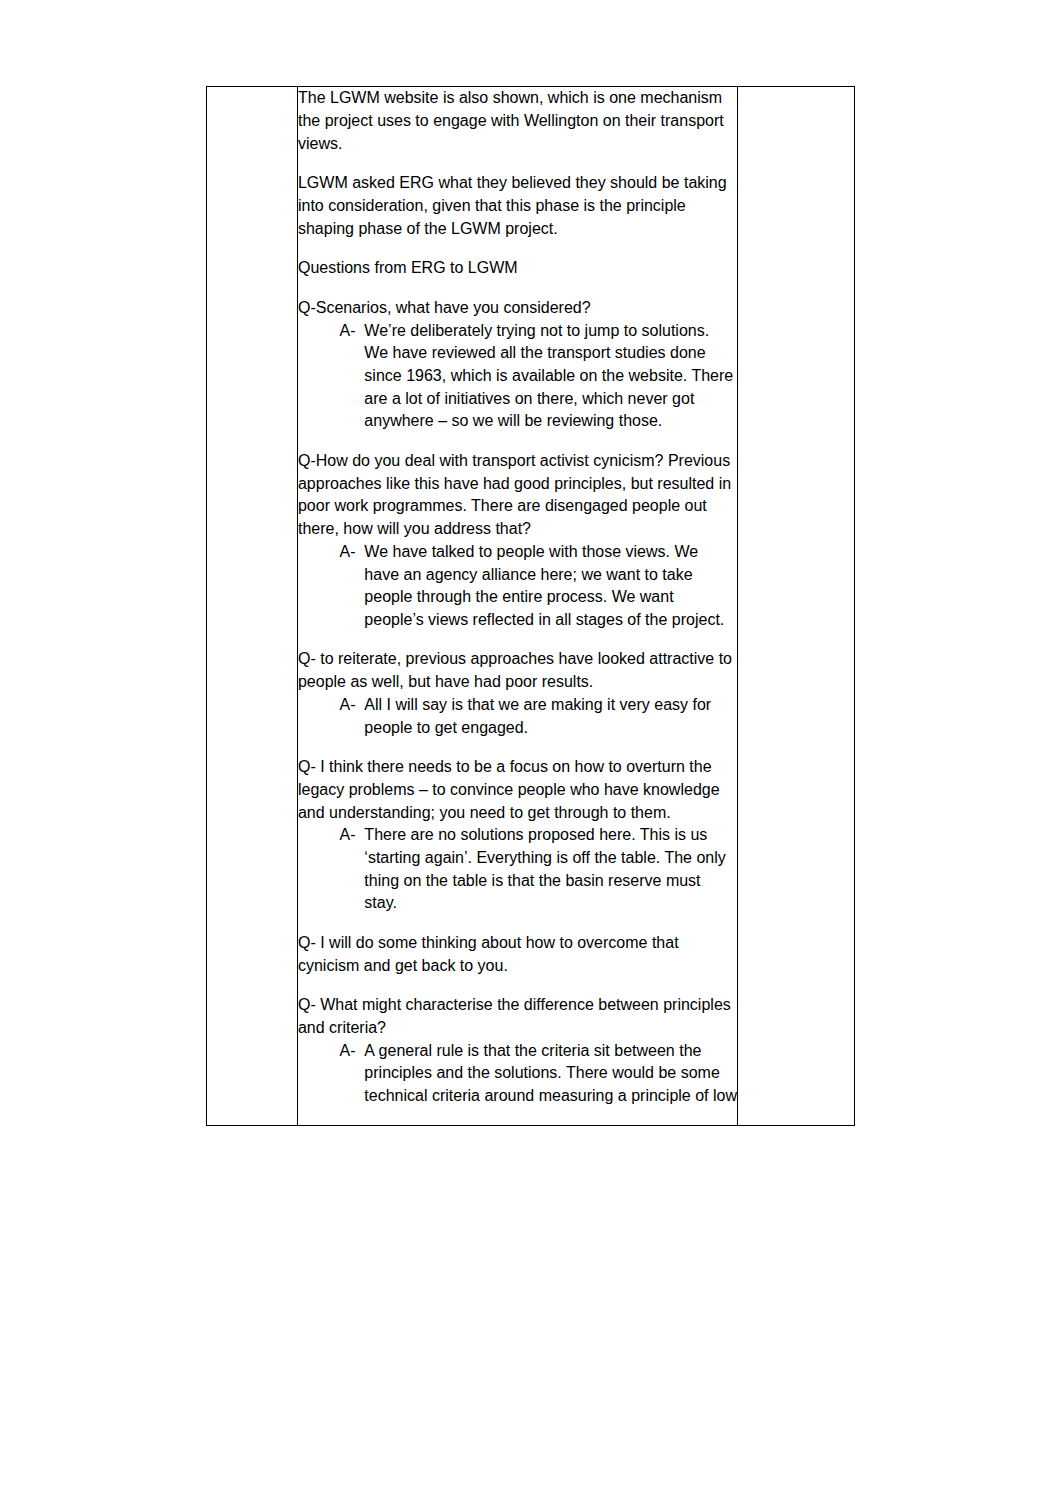| | The LGWM website is also shown, which is one mechanism the project uses to engage with Wellington on their transport views. LGWM asked ERG what they believed they should be taking into consideration, given that this phase is the principle shaping phase of the LGWM project. Questions from ERG to LGWM Q-Scenarios, what have you considered? We’re deliberately trying not to jump to solutions. We have reviewed all the transport studies done since 1963, which is available on the website. There are a lot of initiatives on there, which never got anywhere – so we will be reviewing those. Q-How do you deal with transport activist cynicism? Previous approaches like this have had good principles, but resulted in poor work programmes. There are disengaged people out there, how will you address that? We have talked to people with those views. We have an agency alliance here; we want to take people through the entire process. We want people’s views reflected in all stages of the project. Q- to reiterate, previous approaches have looked attractive to people as well, but have had poor results. All I will say is that we are making it very easy for people to get engaged. Q- I think there needs to be a focus on how to overturn the legacy problems – to convince people who have knowledge and understanding; you need to get through to them. There are no solutions proposed here. This is us ‘starting again’. Everything is off the table. The only thing on the table is that the basin reserve must stay. Q- I will do some thinking about how to overcome that cynicism and get back to you. Q- What might characterise the difference between principles and criteria? A general rule is that the criteria sit between the principles and the solutions. There would be some technical criteria around measuring a principle of low | |